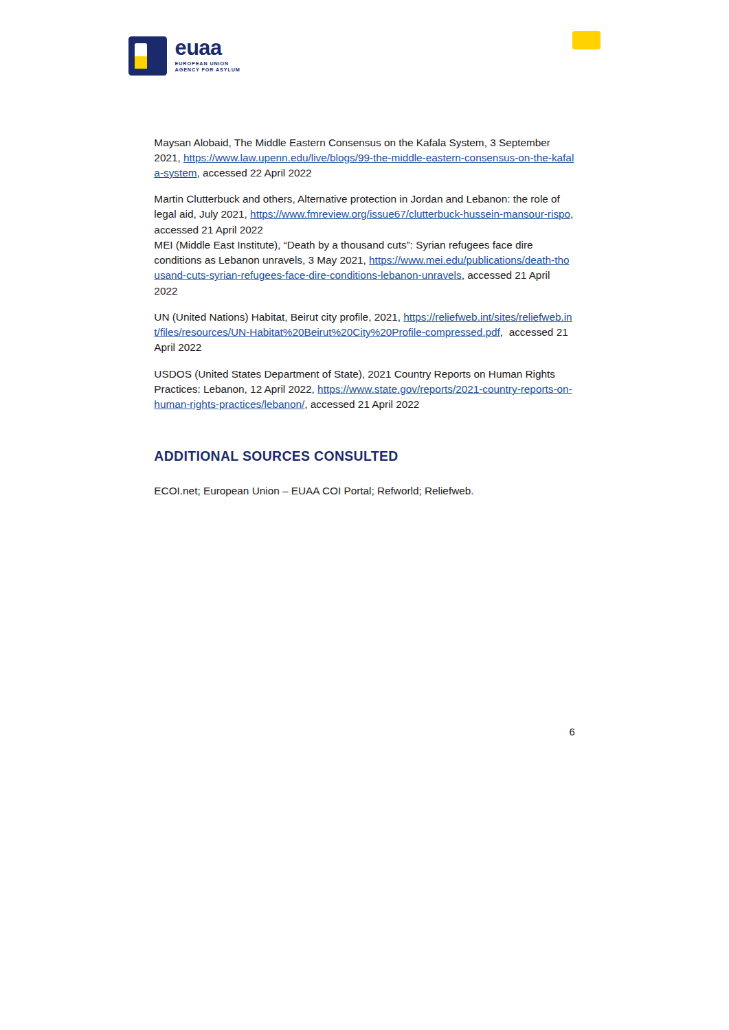euaa
European Union
Agency for Asylum
Maysan Alobaid, The Middle Eastern Consensus on the Kafala System, 3 September 2021, https://www.law.upenn.edu/live/blogs/99-the-middle-eastern-consensus-on-the-kafala-system, accessed 22 April 2022
Martin Clutterbuck and others, Alternative protection in Jordan and Lebanon: the role of legal aid, July 2021, https://www.fmreview.org/issue67/clutterbuck-hussein-mansour-rispo, accessed 21 April 2022
MEI (Middle East Institute), “Death by a thousand cuts”: Syrian refugees face dire conditions as Lebanon unravels, 3 May 2021, https://www.mei.edu/publications/death-thousand-cuts-syrian-refugees-face-dire-conditions-lebanon-unravels, accessed 21 April 2022
UN (United Nations) Habitat, Beirut city profile, 2021, https://reliefweb.int/sites/reliefweb.int/files/resources/UN-Habitat%20Beirut%20City%20Profile-compressed.pdf, accessed 21 April 2022
USDOS (United States Department of State), 2021 Country Reports on Human Rights Practices: Lebanon, 12 April 2022, https://www.state.gov/reports/2021-country-reports-on-human-rights-practices/lebanon/, accessed 21 April 2022
Additional sources consulted
ECOI.net; European Union – EUAA COI Portal; Refworld; Reliefweb.
6